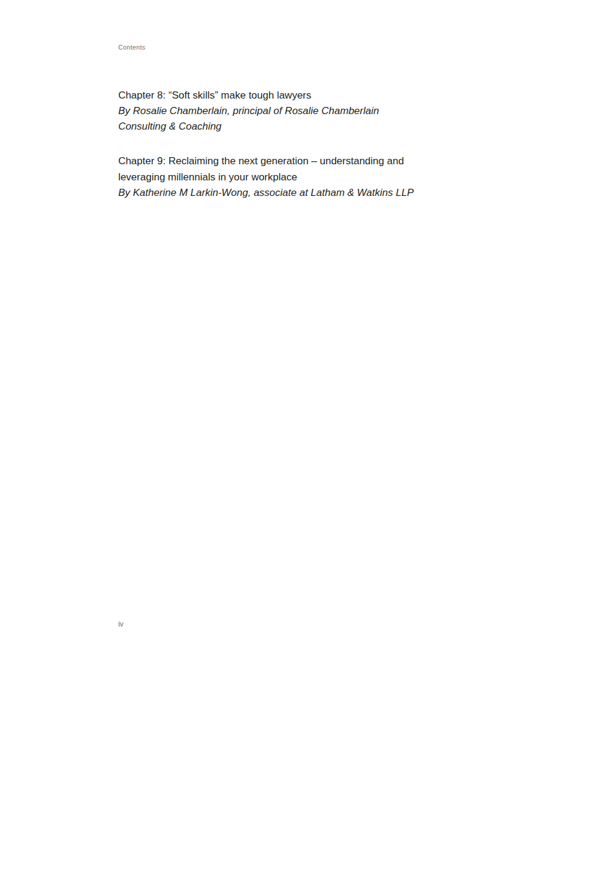Contents
Chapter 8: “Soft skills” make tough lawyers By Rosalie Chamberlain, principal of Rosalie Chamberlain Consulting & Coaching
Chapter 9: Reclaiming the next generation – understanding and leveraging millennials in your workplace By Katherine M Larkin-Wong, associate at Latham & Watkins LLP
iv